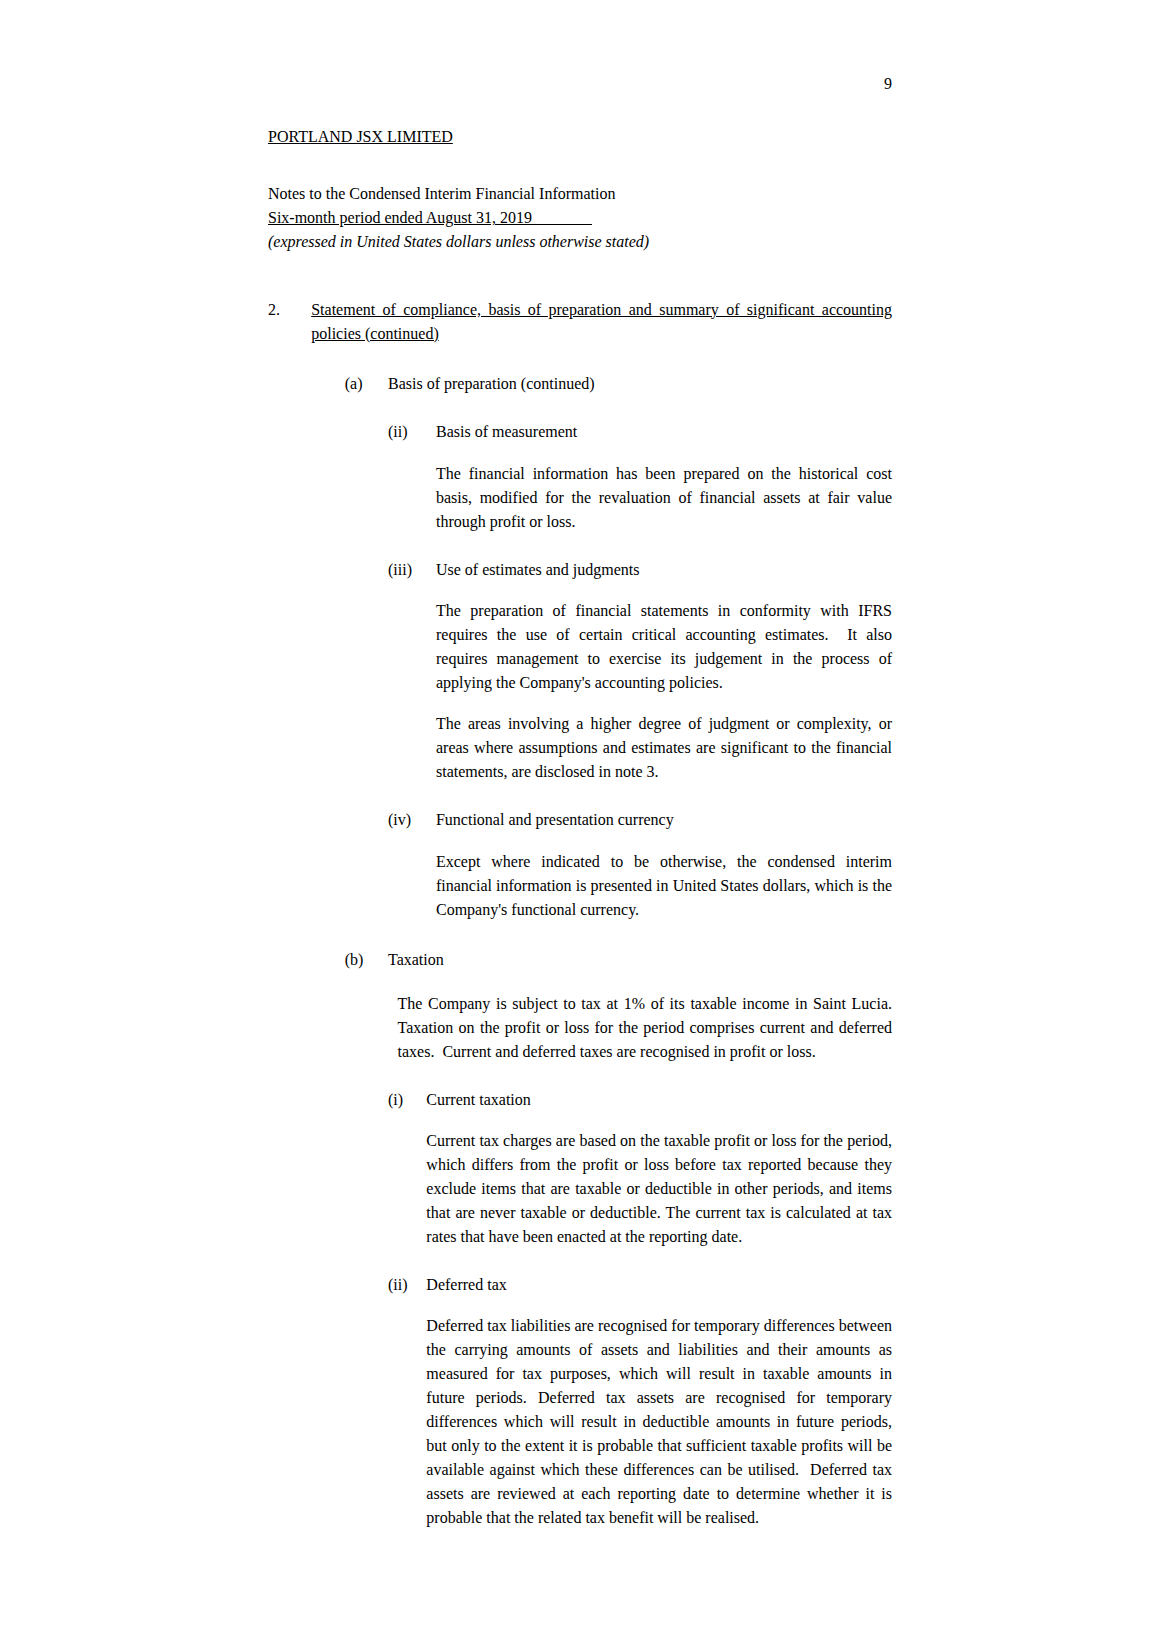9
PORTLAND JSX LIMITED
Notes to the Condensed Interim Financial Information
Six-month period ended August 31, 2019
(expressed in United States dollars unless otherwise stated)
2.
Statement of compliance, basis of preparation and summary of significant accounting policies (continued)
(a)
Basis of preparation (continued)
(ii)
Basis of measurement
The financial information has been prepared on the historical cost basis, modified for the revaluation of financial assets at fair value through profit or loss.
(iii)
Use of estimates and judgments
The preparation of financial statements in conformity with IFRS requires the use of certain critical accounting estimates. It also requires management to exercise its judgement in the process of applying the Company's accounting policies.
The areas involving a higher degree of judgment or complexity, or areas where assumptions and estimates are significant to the financial statements, are disclosed in note 3.
(iv)
Functional and presentation currency
Except where indicated to be otherwise, the condensed interim financial information is presented in United States dollars, which is the Company's functional currency.
(b)
Taxation
The Company is subject to tax at 1% of its taxable income in Saint Lucia. Taxation on the profit or loss for the period comprises current and deferred taxes. Current and deferred taxes are recognised in profit or loss.
(i)
Current taxation
Current tax charges are based on the taxable profit or loss for the period, which differs from the profit or loss before tax reported because they exclude items that are taxable or deductible in other periods, and items that are never taxable or deductible. The current tax is calculated at tax rates that have been enacted at the reporting date.
(ii)
Deferred tax
Deferred tax liabilities are recognised for temporary differences between the carrying amounts of assets and liabilities and their amounts as measured for tax purposes, which will result in taxable amounts in future periods. Deferred tax assets are recognised for temporary differences which will result in deductible amounts in future periods, but only to the extent it is probable that sufficient taxable profits will be available against which these differences can be utilised. Deferred tax assets are reviewed at each reporting date to determine whether it is probable that the related tax benefit will be realised.